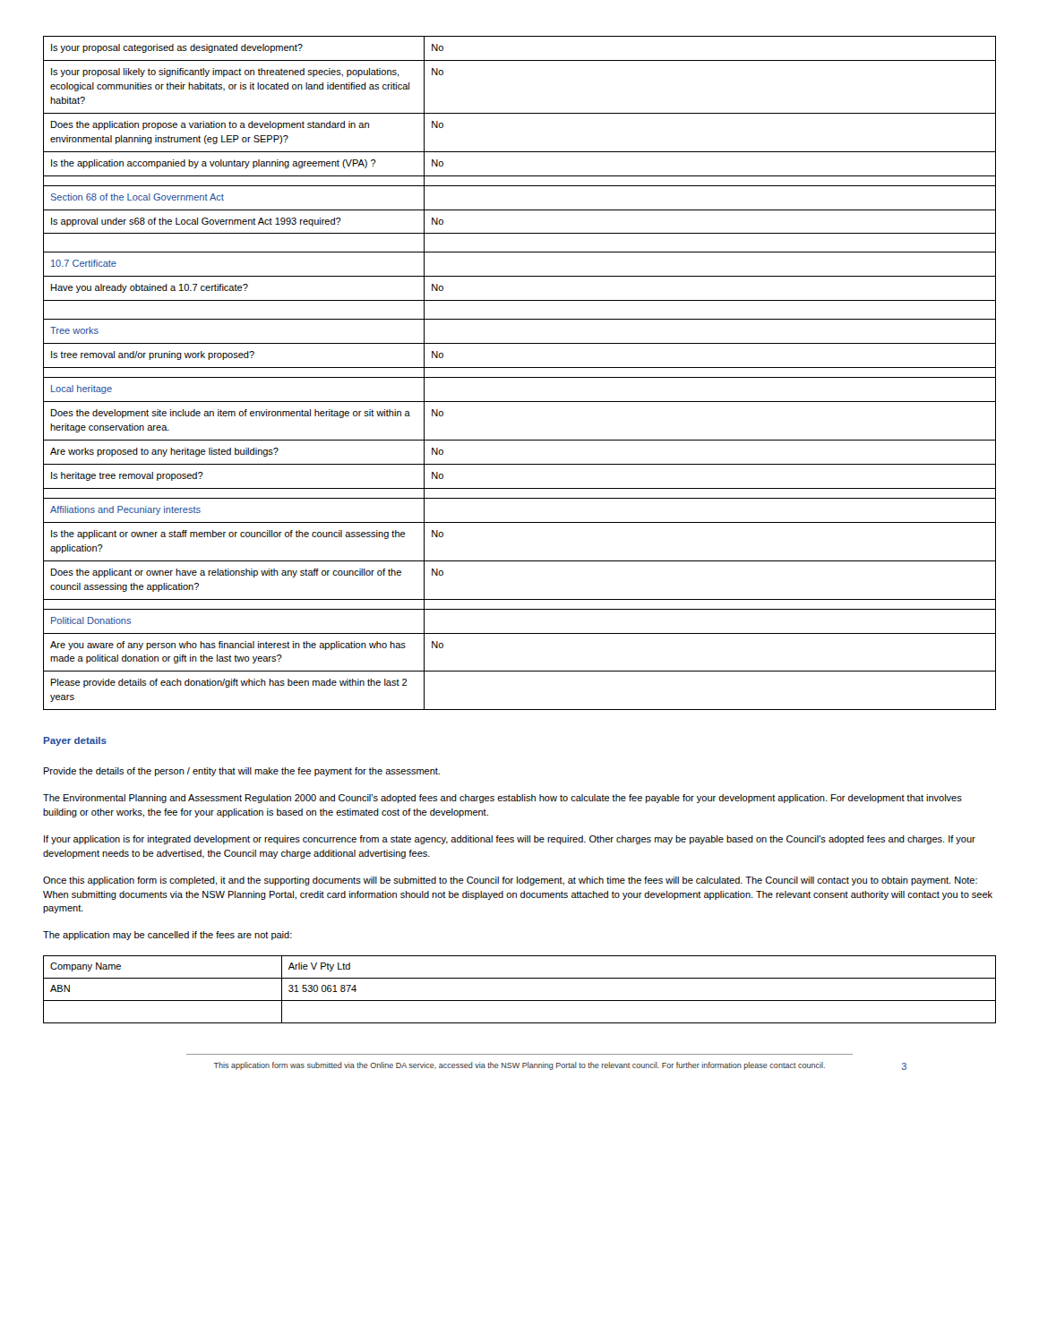| Is your proposal categorised as designated development? | No |
| Is your proposal likely to significantly impact on threatened species, populations, ecological communities or their habitats, or is it located on land identified as critical habitat? | No |
| Does the application propose a variation to a development standard in an environmental planning instrument (eg LEP or SEPP)? | No |
| Is the application accompanied by a voluntary planning agreement (VPA) ? | No |
| Section 68 of the Local Government Act | |
| Is approval under s68 of the Local Government Act 1993 required? | No |
| 10.7 Certificate | |
| Have you already obtained a 10.7 certificate? | No |
| Tree works | |
| Is tree removal and/or pruning work proposed? | No |
| Local heritage | |
| Does the development site include an item of environmental heritage or sit within a heritage conservation area. | No |
| Are works proposed to any heritage listed buildings? | No |
| Is heritage tree removal proposed? | No |
| Affiliations and Pecuniary interests | |
| Is the applicant or owner a staff member or councillor of the council assessing the application? | No |
| Does the applicant or owner have a relationship with any staff or councillor of the council assessing the application? | No |
| Political Donations | |
| Are you aware of any person who has financial interest in the application who has made a political donation or gift in the last two years? | No |
| Please provide details of each donation/gift which has been made within the last 2 years | |
Payer details
Provide the details of the person / entity that will make the fee payment for the assessment.
The Environmental Planning and Assessment Regulation 2000 and Council's adopted fees and charges establish how to calculate the fee payable for your development application. For development that involves building or other works, the fee for your application is based on the estimated cost of the development.
If your application is for integrated development or requires concurrence from a state agency, additional fees will be required. Other charges may be payable based on the Council's adopted fees and charges. If your development needs to be advertised, the Council may charge additional advertising fees.
Once this application form is completed, it and the supporting documents will be submitted to the Council for lodgement, at which time the fees will be calculated. The Council will contact you to obtain payment. Note: When submitting documents via the NSW Planning Portal, credit card information should not be displayed on documents attached to your development application. The relevant consent authority will contact you to seek payment.
The application may be cancelled if the fees are not paid:
| Company Name | Arlie V Pty Ltd |
| ABN | 31 530 061 874 |
This application form was submitted via the Online DA service, accessed via the NSW Planning Portal to the relevant council. For further information please contact council. 3